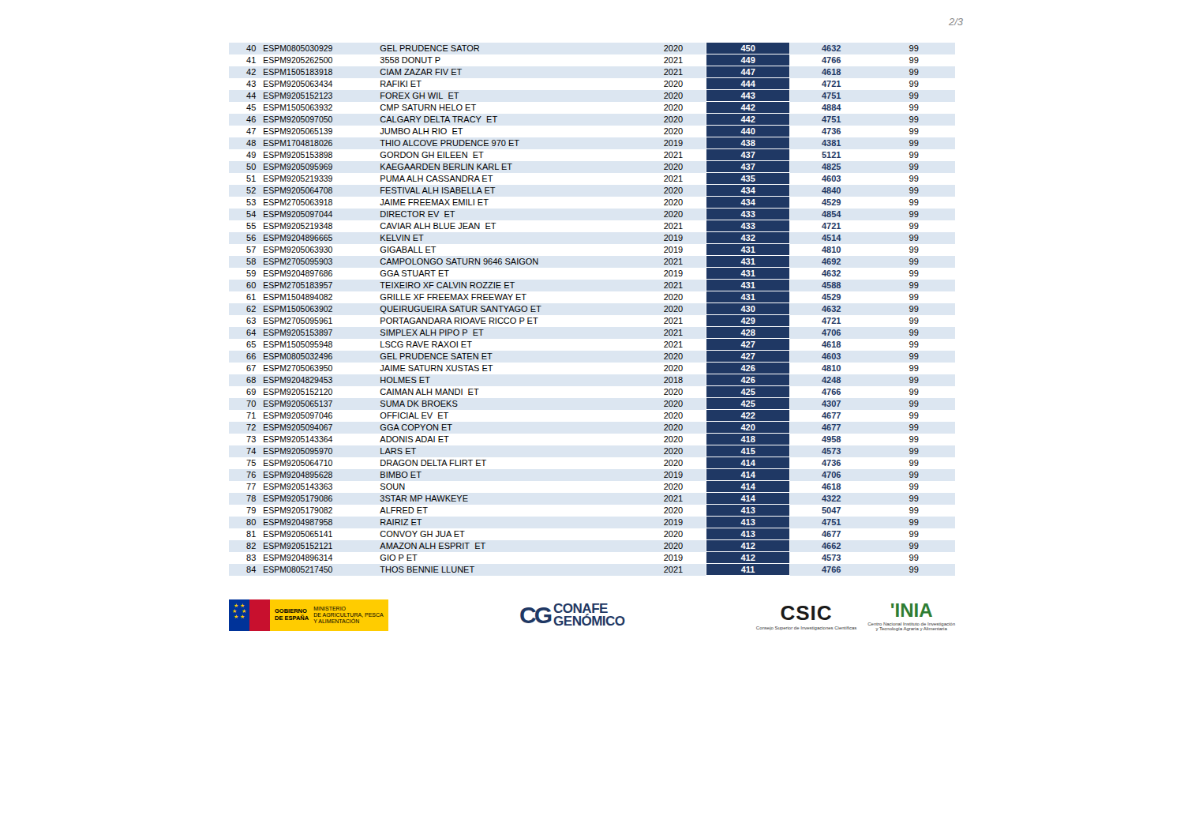2/3
| 40 | ESPM0805030929 | GEL PRUDENCE SATOR | 2020 | 450 | 4632 | 99 |
| 41 | ESPM9205262500 | 3558 DONUT P | 2021 | 449 | 4766 | 99 |
| 42 | ESPM1505183918 | CIAM ZAZAR FIV ET | 2021 | 447 | 4618 | 99 |
| 43 | ESPM9205063434 | RAFIKI ET | 2020 | 444 | 4721 | 99 |
| 44 | ESPM9205152123 | FOREX GH WIL ET | 2020 | 443 | 4751 | 99 |
| 45 | ESPM1505063932 | CMP SATURN HELO ET | 2020 | 442 | 4884 | 99 |
| 46 | ESPM9205097050 | CALGARY DELTA TRACY ET | 2020 | 442 | 4751 | 99 |
| 47 | ESPM9205065139 | JUMBO ALH RIO ET | 2020 | 440 | 4736 | 99 |
| 48 | ESPM1704818026 | THIO ALCOVE PRUDENCE 970 ET | 2019 | 438 | 4381 | 99 |
| 49 | ESPM9205153898 | GORDON GH EILEEN ET | 2021 | 437 | 5121 | 99 |
| 50 | ESPM9205095969 | KAEGAARDEN BERLIN KARL ET | 2020 | 437 | 4825 | 99 |
| 51 | ESPM9205219339 | PUMA ALH CASSANDRA ET | 2021 | 435 | 4603 | 99 |
| 52 | ESPM9205064708 | FESTIVAL ALH ISABELLA ET | 2020 | 434 | 4840 | 99 |
| 53 | ESPM2705063918 | JAIME FREEMAX EMILI ET | 2020 | 434 | 4529 | 99 |
| 54 | ESPM9205097044 | DIRECTOR EV ET | 2020 | 433 | 4854 | 99 |
| 55 | ESPM9205219348 | CAVIAR ALH BLUE JEAN ET | 2021 | 433 | 4721 | 99 |
| 56 | ESPM9204896665 | KELVIN ET | 2019 | 432 | 4514 | 99 |
| 57 | ESPM9205063930 | GIGABALL ET | 2019 | 431 | 4810 | 99 |
| 58 | ESPM2705095903 | CAMPOLONGO SATURN 9646 SAIGON | 2021 | 431 | 4692 | 99 |
| 59 | ESPM9204897686 | GGA STUART ET | 2019 | 431 | 4632 | 99 |
| 60 | ESPM2705183957 | TEIXEIRO XF CALVIN ROZZIE ET | 2021 | 431 | 4588 | 99 |
| 61 | ESPM1504894082 | GRILLE XF FREEMAX FREEWAY ET | 2020 | 431 | 4529 | 99 |
| 62 | ESPM1505063902 | QUEIRUGUEIRA SATUR SANTYAGO ET | 2020 | 430 | 4632 | 99 |
| 63 | ESPM2705095961 | PORTAGANDARA RIOAVE RICCO P ET | 2021 | 429 | 4721 | 99 |
| 64 | ESPM9205153897 | SIMPLEX ALH PIPO P ET | 2021 | 428 | 4706 | 99 |
| 65 | ESPM1505095948 | LSCG RAVE RAXOI ET | 2021 | 427 | 4618 | 99 |
| 66 | ESPM0805032496 | GEL PRUDENCE SATEN ET | 2020 | 427 | 4603 | 99 |
| 67 | ESPM2705063950 | JAIME SATURN XUSTAS ET | 2020 | 426 | 4810 | 99 |
| 68 | ESPM9204829453 | HOLMES ET | 2018 | 426 | 4248 | 99 |
| 69 | ESPM9205152120 | CAIMAN ALH MANDI ET | 2020 | 425 | 4766 | 99 |
| 70 | ESPM9205065137 | SUMA DK BROEKS | 2020 | 425 | 4307 | 99 |
| 71 | ESPM9205097046 | OFFICIAL EV ET | 2020 | 422 | 4677 | 99 |
| 72 | ESPM9205094067 | GGA COPYON ET | 2020 | 420 | 4677 | 99 |
| 73 | ESPM9205143364 | ADONIS ADAI ET | 2020 | 418 | 4958 | 99 |
| 74 | ESPM9205095970 | LARS ET | 2020 | 415 | 4573 | 99 |
| 75 | ESPM9205064710 | DRAGON DELTA FLIRT ET | 2020 | 414 | 4736 | 99 |
| 76 | ESPM9204895628 | BIMBO ET | 2019 | 414 | 4706 | 99 |
| 77 | ESPM9205143363 | SOUN | 2020 | 414 | 4618 | 99 |
| 78 | ESPM9205179086 | 3STAR MP HAWKEYE | 2021 | 414 | 4322 | 99 |
| 79 | ESPM9205179082 | ALFRED ET | 2020 | 413 | 5047 | 99 |
| 80 | ESPM9204987958 | RAIRIZ ET | 2019 | 413 | 4751 | 99 |
| 81 | ESPM9205065141 | CONVOY GH JUA ET | 2020 | 413 | 4677 | 99 |
| 82 | ESPM9205152121 | AMAZON ALH ESPRIT ET | 2020 | 412 | 4662 | 99 |
| 83 | ESPM9204896314 | GIO P ET | 2019 | 412 | 4573 | 99 |
| 84 | ESPM0805217450 | THOS BENNIE LLUNET | 2021 | 411 | 4766 | 99 |
★ ★
★ ★
★ ★
GOBIERNO DE ESPAÑA
MINISTERIO
DE AGRICULTURA, PESCA
Y ALIMENTACIÓN
CG
CONAFE GENÓMICO
CSIC
Consejo Superior de Investigaciones Científicas
'INIA
Centro Nacional Instituto de Investigación
y Tecnología Agraria y Alimentaria